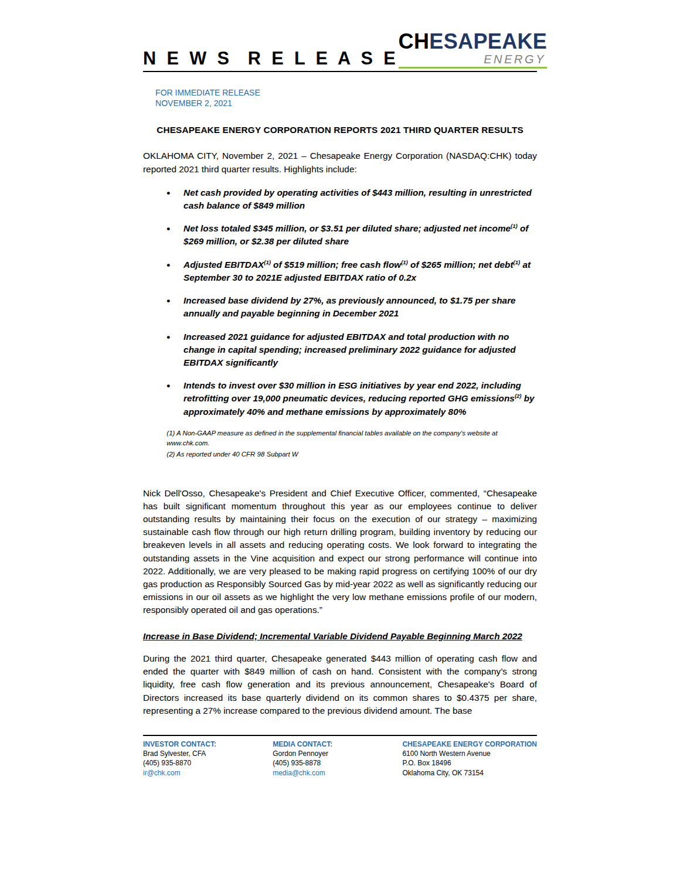N E W S R E L E A S E
CH ESAPEAKE
ENERGY
FOR IMMEDIATE RELEASE
NOVEMBER 2, 2021
CHESAPEAKE ENERGY CORPORATION REPORTS 2021 THIRD QUARTER RESULTS
OKLAHOMA CITY, November 2, 2021 – Chesapeake Energy Corporation (NASDAQ:CHK) today reported 2021 third quarter results. Highlights include:
Net cash provided by operating activities of $443 million, resulting in unrestricted cash balance of $849 million
Net loss totaled $345 million, or $3.51 per diluted share; adjusted net income(1) of $269 million, or $2.38 per diluted share
Adjusted EBITDAX(1) of $519 million; free cash flow(1) of $265 million; net debt(1) at September 30 to 2021E adjusted EBITDAX ratio of 0.2x
Increased base dividend by 27%, as previously announced, to $1.75 per share annually and payable beginning in December 2021
Increased 2021 guidance for adjusted EBITDAX and total production with no change in capital spending; increased preliminary 2022 guidance for adjusted EBITDAX significantly
Intends to invest over $30 million in ESG initiatives by year end 2022, including retrofitting over 19,000 pneumatic devices, reducing reported GHG emissions(2) by approximately 40% and methane emissions by approximately 80%
(1) A Non-GAAP measure as defined in the supplemental financial tables available on the company's website at www.chk.com.
(2) As reported under 40 CFR 98 Subpart W
Nick Dell'Osso, Chesapeake's President and Chief Executive Officer, commented, “Chesapeake has built significant momentum throughout this year as our employees continue to deliver outstanding results by maintaining their focus on the execution of our strategy – maximizing sustainable cash flow through our high return drilling program, building inventory by reducing our breakeven levels in all assets and reducing operating costs. We look forward to integrating the outstanding assets in the Vine acquisition and expect our strong performance will continue into 2022. Additionally, we are very pleased to be making rapid progress on certifying 100% of our dry gas production as Responsibly Sourced Gas by mid-year 2022 as well as significantly reducing our emissions in our oil assets as we highlight the very low methane emissions profile of our modern, responsibly operated oil and gas operations.”
Increase in Base Dividend; Incremental Variable Dividend Payable Beginning March 2022
During the 2021 third quarter, Chesapeake generated $443 million of operating cash flow and ended the quarter with $849 million of cash on hand. Consistent with the company’s strong liquidity, free cash flow generation and its previous announcement, Chesapeake's Board of Directors increased its base quarterly dividend on its common shares to $0.4375 per share, representing a 27% increase compared to the previous dividend amount. The base
INVESTOR CONTACT:
Brad Sylvester, CFA
(405) 935-8870
ir@chk.com
MEDIA CONTACT:
Gordon Pennoyer
(405) 935-8878
media@chk.com
CHESAPEAKE ENERGY CORPORATION
6100 North Western Avenue
P.O. Box 18496
Oklahoma City, OK 73154